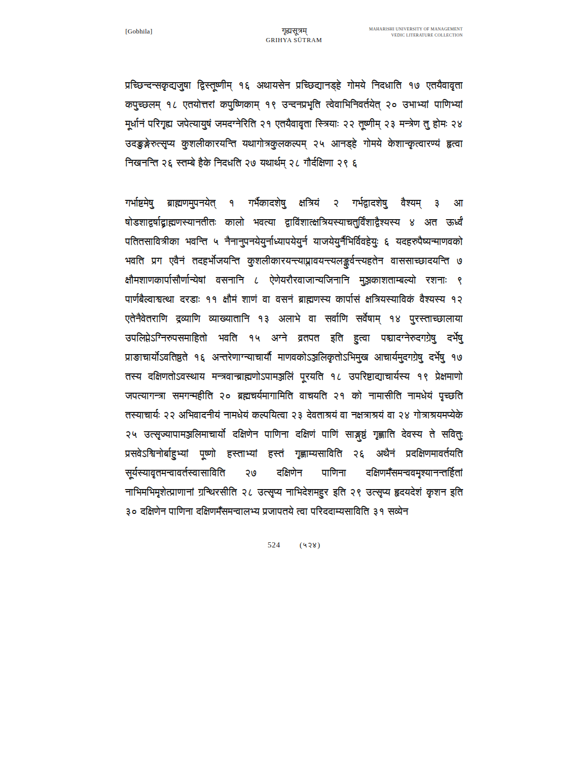[Gobhila]
गृह्यसूत्रम् GRIHYA SŪTRAM
MAHARISHI UNIVERSITY OF MANAGEMENT
VEDIC LITERATURE COLLECTION
प्रच्छिन्दन्सकृद्यजुषा द्विस्तूष्णीम् १६ अथायसेन प्रच्छिद्यानड्हे गोमये निद­धाति १७ एतयैवावृता कपुच्छलम् १८ एतयोत्तरां कपुष्णिकाम् १९ उन्दनप्रभृति त्वेवाभिनिवर्तयेत् २० उभाभ्यां पाणिभ्यां मूर्धानं परिगृह्य जपेत्यायुषं जमदग्नेरिति २१ एतयैवावृता स्त्रियाः २२ तूष्णीम् २३ मन्त्रेण तु होमः २४ उदङ्ङङ्गेरुत्सृप्य कुशलीकारयन्ति यथागोत्रकुलकल्पम् २५ आनड्हे गोमये केशान्कृत्वारण्यं हृत्वा निखनन्ति २६ स्तम्बे हैके निदधति २७ यथार्थम् २८ गौर्दक्षिणा २९ ६
गर्भाष्टमेषु ब्राह्मणमुपनयेत् १ गर्भैकादशेषु क्षत्रियं २ गर्भद्वादशेषु वैश्यम् ३ आ षोडशाद्वर्षाद्ब्राह्मणस्यानतीतः कालो भवत्या द्वाविंशात्क्षत्रियस्याचतु­र्विंशाद्वैश्यस्य ४ अत ऊर्ध्वं पतितसावित्रीका भवन्ति ५ नैनानुपनयेयुर्ना­ध्यापयेयुर्न याजयेयुर्नैभिर्विवहेयुः ६ यदहरुपैष्यन्माणवको भवति प्रग एवैनं तदहर्भोजयन्ति कुशलीकारयन्त्याप्लावयन्त्यलङ्कुर्वन्त्यहतेन वाससाच्छाद­यन्ति ७ क्षौमशाणकार्पासौर्णान्येषां वसनानि ८ ऐणेयरौरवाजान्यजिनानि मुञ्जकाशताम्बल्यो रशनाः ९ पार्णबैल्वाश्वत्था दरडाः ११ क्षौमं शाणं वा वसनं ब्राह्मणस्य कार्पासं क्षत्रियस्याविकं वैश्यस्य १२ एतेनैवेतराणि द्रव्याणि व्याख्यातानि १३ अलाभे वा सर्वाणि सर्वेषाम् १४ पुरस्ताच्छालाया उपलिप्तेऽग्निरुपसमाहितो भवति १५ अग्ने व्रतपत इति हुत्वा पश्चादग्नेरुदगग्रेषु दर्भेषु प्राङाचार्योऽवतिष्ठते १६ अन्तरेणाग्न्याचार्यौ माणवकोऽञ्जलि­कृतोऽभिमुख आचार्यमुदगग्रेषु दर्भेषु १७ तस्य दक्षिणतोऽवस्थाय मन्त्रवा­न्ब्राह्मणोऽपामञ्जलिं पूरयति १८ उपरिष्टाद्याचार्यस्य १९ प्रेक्षमाणो जपत्या­गन्त्रा समगन्महीति २० ब्रह्मचर्यमागामिति वाचयति २१ को नामासीति नामधेयं पृच्छति तस्याचार्यः २२ अभिवादनीयं नामधेयं कल्पयित्वा २३ देवताश्रयं वा नक्षत्राश्रयं वा २४ गोत्राश्रयमप्येके २५ उत्सृज्यापा­मञ्जलिमाचार्यो दक्षिणेन पाणिना दक्षिणं पाणिं साङ्गुष्ठं गृह्णाति देवस्य ते सवितुः प्रसवेऽश्विनोर्बाहुभ्यां पूष्णो हस्ताभ्यां हस्तं गृह्णाम्यसाविति २६ अथैनं प्रदक्षिणमावर्तयति सूर्यस्यावृतमन्वावर्तस्वासाविति २७ दक्षिणेन पाणिना दक्षिणमँसमन्ववमृश्यानन्तर्हितां नाभिमभिमृशेत्प्राणानां ग्रन्थिरसीति २८ उत्सृप्य नाभिदेशमहुर इति २९ उत्सृप्य हृदयदेशं कृशन इति ३० दक्षिणेन पाणिना दक्षिणमँसमन्वालभ्य प्रजापतये त्वा परिददाम्यसाविति ३१ सव्येन
524 (५२४)